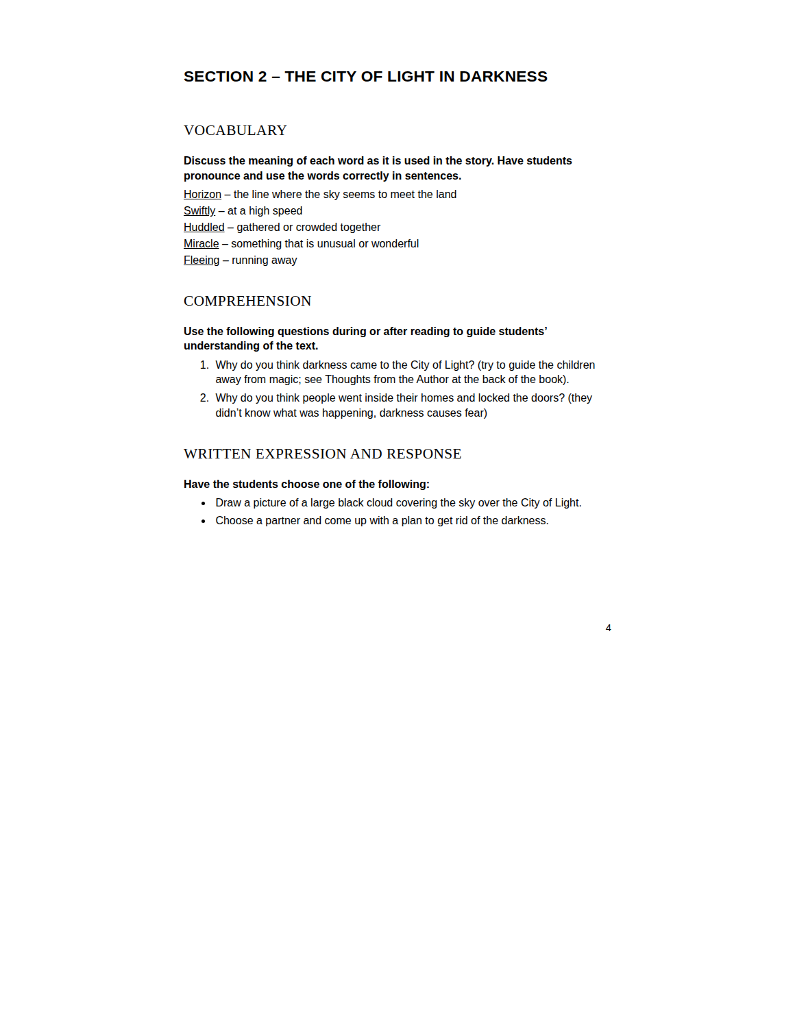SECTION 2 – THE CITY OF LIGHT IN DARKNESS
VOCABULARY
Discuss the meaning of each word as it is used in the story. Have students pronounce and use the words correctly in sentences.
Horizon – the line where the sky seems to meet the land
Swiftly – at a high speed
Huddled – gathered or crowded together
Miracle – something that is unusual or wonderful
Fleeing – running away
COMPREHENSION
Use the following questions during or after reading to guide students’ understanding of the text.
Why do you think darkness came to the City of Light? (try to guide the children away from magic; see Thoughts from the Author at the back of the book).
Why do you think people went inside their homes and locked the doors? (they didn’t know what was happening, darkness causes fear)
WRITTEN EXPRESSION AND RESPONSE
Have the students choose one of the following:
Draw a picture of a large black cloud covering the sky over the City of Light.
Choose a partner and come up with a plan to get rid of the darkness.
4